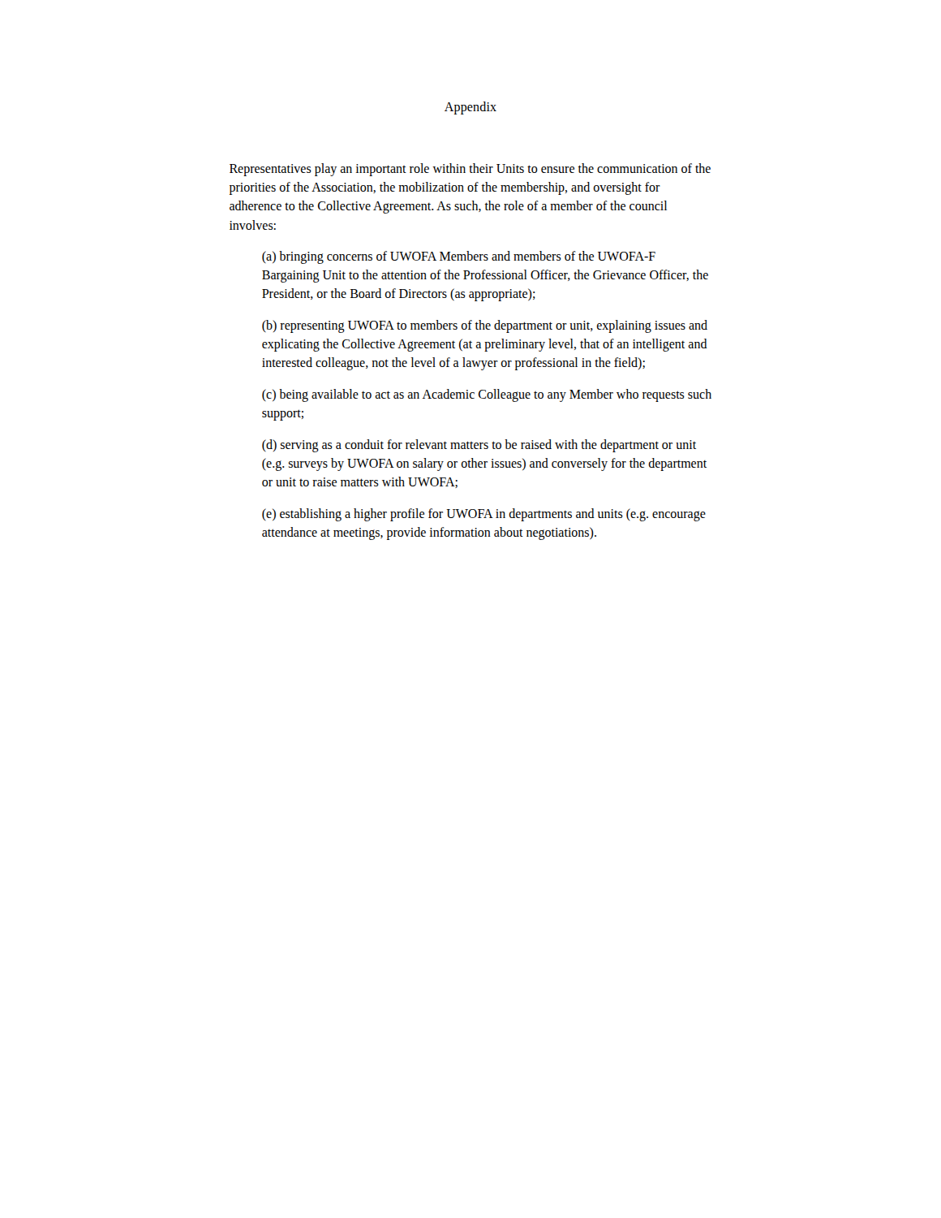Appendix
Representatives play an important role within their Units to ensure the communication of the priorities of the Association, the mobilization of the membership, and oversight for adherence to the Collective Agreement. As such, the role of a member of the council involves:
(a) bringing concerns of UWOFA Members and members of the UWOFA-F Bargaining Unit to the attention of the Professional Officer, the Grievance Officer, the President, or the Board of Directors (as appropriate);
(b) representing UWOFA to members of the department or unit, explaining issues and explicating the Collective Agreement (at a preliminary level, that of an intelligent and interested colleague, not the level of a lawyer or professional in the field);
(c) being available to act as an Academic Colleague to any Member who requests such support;
(d) serving as a conduit for relevant matters to be raised with the department or unit (e.g. surveys by UWOFA on salary or other issues) and conversely for the department or unit to raise matters with UWOFA;
(e) establishing a higher profile for UWOFA in departments and units (e.g. encourage attendance at meetings, provide information about negotiations).